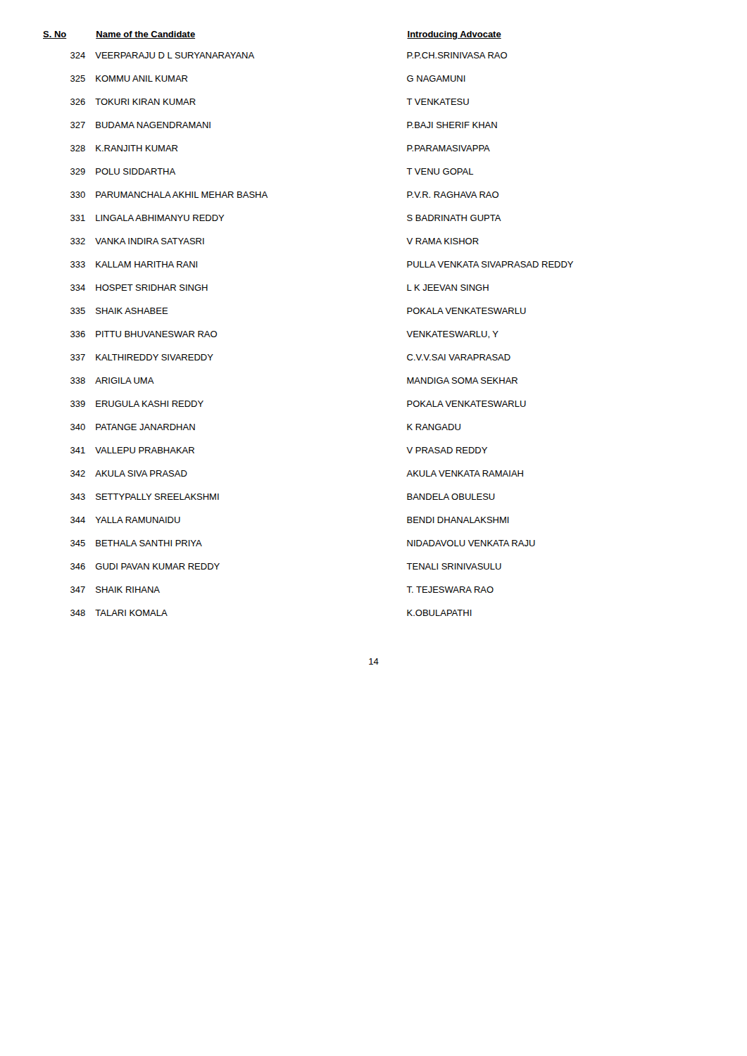| S. No | Name of the Candidate | Introducing Advocate |
| --- | --- | --- |
| 324 | VEERPARAJU D L SURYANARAYANA | P.P.CH.SRINIVASA RAO |
| 325 | KOMMU ANIL KUMAR | G NAGAMUNI |
| 326 | TOKURI KIRAN KUMAR | T VENKATESU |
| 327 | BUDAMA NAGENDRAMANI | P.BAJI SHERIF KHAN |
| 328 | K.RANJITH KUMAR | P.PARAMASIVAPPA |
| 329 | POLU SIDDARTHA | T VENU GOPAL |
| 330 | PARUMANCHALA AKHIL MEHAR BASHA | P.V.R. RAGHAVA RAO |
| 331 | LINGALA ABHIMANYU REDDY | S BADRINATH GUPTA |
| 332 | VANKA INDIRA SATYASRI | V RAMA KISHOR |
| 333 | KALLAM HARITHA RANI | PULLA VENKATA SIVAPRASAD REDDY |
| 334 | HOSPET SRIDHAR SINGH | L K JEEVAN SINGH |
| 335 | SHAIK ASHABEE | POKALA VENKATESWARLU |
| 336 | PITTU BHUVANESWAR RAO | VENKATESWARLU, Y |
| 337 | KALTHIREDDY SIVAREDDY | C.V.V.SAI VARAPRASAD |
| 338 | ARIGILA UMA | MANDIGA SOMA SEKHAR |
| 339 | ERUGULA KASHI REDDY | POKALA VENKATESWARLU |
| 340 | PATANGE JANARDHAN | K RANGADU |
| 341 | VALLEPU PRABHAKAR | V PRASAD REDDY |
| 342 | AKULA SIVA PRASAD | AKULA VENKATA RAMAIAH |
| 343 | SETTYPALLY SREELAKSHMI | BANDELA OBULESU |
| 344 | YALLA RAMUNAIDU | BENDI DHANALAKSHMI |
| 345 | BETHALA SANTHI PRIYA | NIDADAVOLU VENKATA RAJU |
| 346 | GUDI PAVAN KUMAR REDDY | TENALI SRINIVASULU |
| 347 | SHAIK RIHANA | T. TEJESWARA RAO |
| 348 | TALARI KOMALA | K.OBULAPATHI |
14